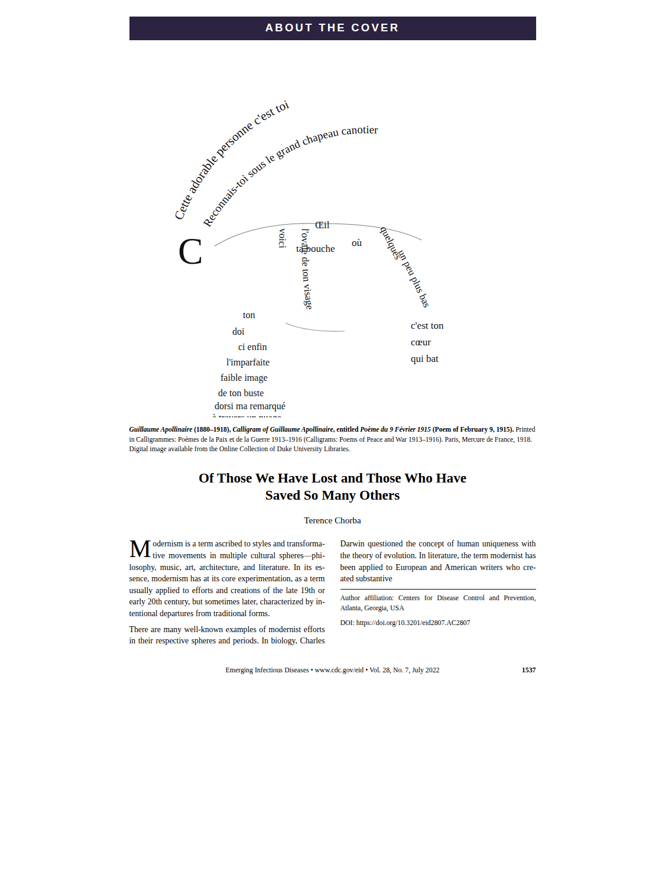About the Cover
Cette adorable personne c'est toi Reconnais-toi sous le grand chapeau canotier C voici l'ovale de ton visage Œil ta bouche où quelques un peu plus bas c'est ton cœur qui bat ton doi ci enfin l'imparfaite faible image de ton buste dorsi ma remarqué à travers un nuage
Guillaume Apollinaire (1880–1918), Calligram of Guillaume Apollinaire, entitled Poème du 9 Février 1915 (Poem of February 9, 1915). Printed in Calligrammes: Poèmes de la Paix et de la Guerre 1913–1916 (Calligrams: Poems of Peace and War 1913–1916). Paris, Mercure de France, 1918. Digital image available from the Online Collection of Duke University Libraries.
Of Those We Have Lost and Those Who Have
Saved So Many Others
Terence Chorba
Modernism is a term ascribed to styles and transformative movements in multiple cultural spheres—philosophy, music, art, architecture, and literature. In its essence, modernism has at its core experimentation, as a term usually applied to efforts and creations of the late 19th or early 20th century, but sometimes later, characterized by intentional departures from traditional forms.
There are many well-known examples of modernist efforts in their respective spheres and periods. In biology, Charles Darwin questioned the concept of human uniqueness with the theory of evolution. In literature, the term modernist has been applied to European and American writers who created substantive
Author affiliation: Centers for Disease Control and Prevention, Atlanta, Georgia, USA
DOI: https://doi.org/10.3201/eid2807.AC2807
Emerging Infectious Diseases • www.cdc.gov/eid • Vol. 28, No. 7, July 2022 1537